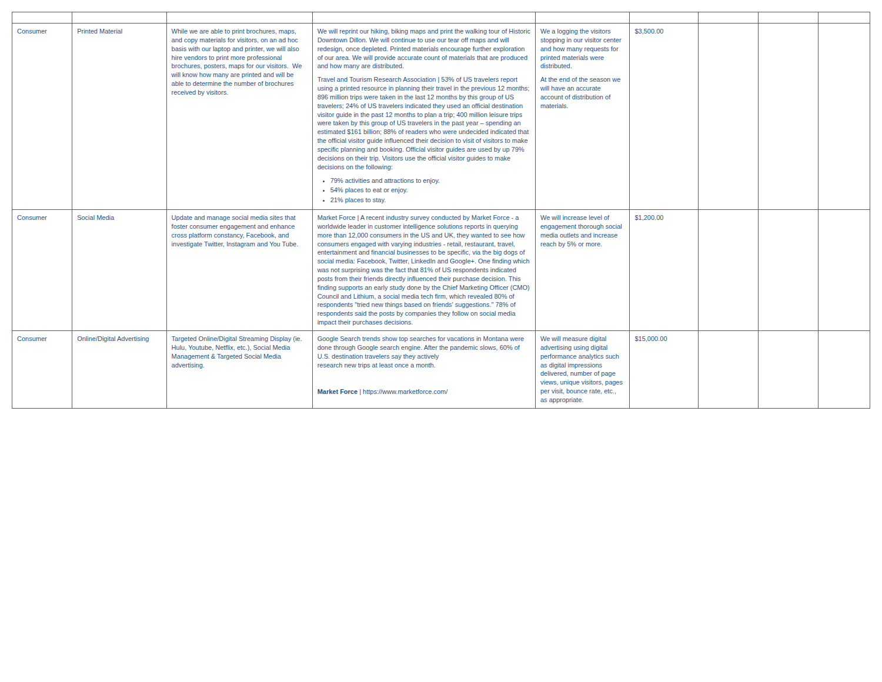| Consumer | Printed Material | While we are able to print brochures, maps, and copy materials for visitors, on an ad hoc basis with our laptop and printer, we will also hire vendors to print more professional brochures, posters, maps for our visitors. We will know how many are printed and will be able to determine the number of brochures received by visitors. | We will reprint our hiking, biking maps and print the walking tour of Historic Downtown Dillon. We will continue to use our tear off maps and will redesign, once depleted. Printed materials encourage further exploration of our area. We will provide accurate count of materials that are produced and how many are distributed. Travel and Tourism Research Association / 53% of US travelers report using a printed resource in planning their travel in the previous 12 months; 896 million trips were taken in the last 12 months by this group of US travelers; 24% of US travelers indicated they used an official destination visitor guide in the past 12 months to plan a trip; 400 million leisure trips were taken by this group of US travelers in the past year – spending an estimated $161 billion; 88% of readers who were undecided indicated that the official visitor guide influenced their decision to visit of visitors to make specific planning and booking. Official visitor guides are used by up 79% decisions on their trip. Visitors use the official visitor guides to make decisions on the following: 79% activities and attractions to enjoy. 54% places to eat or enjoy. 21% places to stay. | We a logging the visitors stopping in our visitor center and how many requests for printed materials were distributed. At the end of the season we will have an accurate account of distribution of materials. | $3,500.00 | | | |
| Consumer | Social Media | Update and manage social media sites that foster consumer engagement and enhance cross platform constancy, Facebook, and investigate Twitter, Instagram and You Tube. | Market Force / A recent industry survey conducted by Market Force - a worldwide leader in customer intelligence solutions reports in querying more than 12,000 consumers in the US and UK, they wanted to see how consumers engaged with varying industries - retail, restaurant, travel, entertainment and financial businesses to be specific, via the big dogs of social media: Facebook, Twitter, LinkedIn and Google+. One finding which was not surprising was the fact that 81% of US respondents indicated posts from their friends directly influenced their purchase decision. This finding supports an early study done by the Chief Marketing Officer (CMO) Council and Lithium, a social media tech firm, which revealed 80% of respondents "tried new things based on friends' suggestions." 78% of respondents said the posts by companies they follow on social media impact their purchases decisions. | We will increase level of engagement thorough social media outlets and increase reach by 5% or more. | $1,200.00 | | | |
| Consumer | Online/Digital Advertising | Targeted Online/Digital Streaming Display (ie. Hulu, Youtube, Netflix, etc.), Social Media Management & Targeted Social Media advertising. | Google Search trends show top searches for vacations in Montana were done through Google search engine. After the pandemic slows, 60% of U.S. destination travelers say they actively research new trips at least once a month. Market Force / https://www.marketforce.com/ | We will measure digital advertising using digital performance analytics such as digital impressions delivered, number of page views, unique visitors, pages per visit, bounce rate, etc., as appropriate. | $15,000.00 | | | |